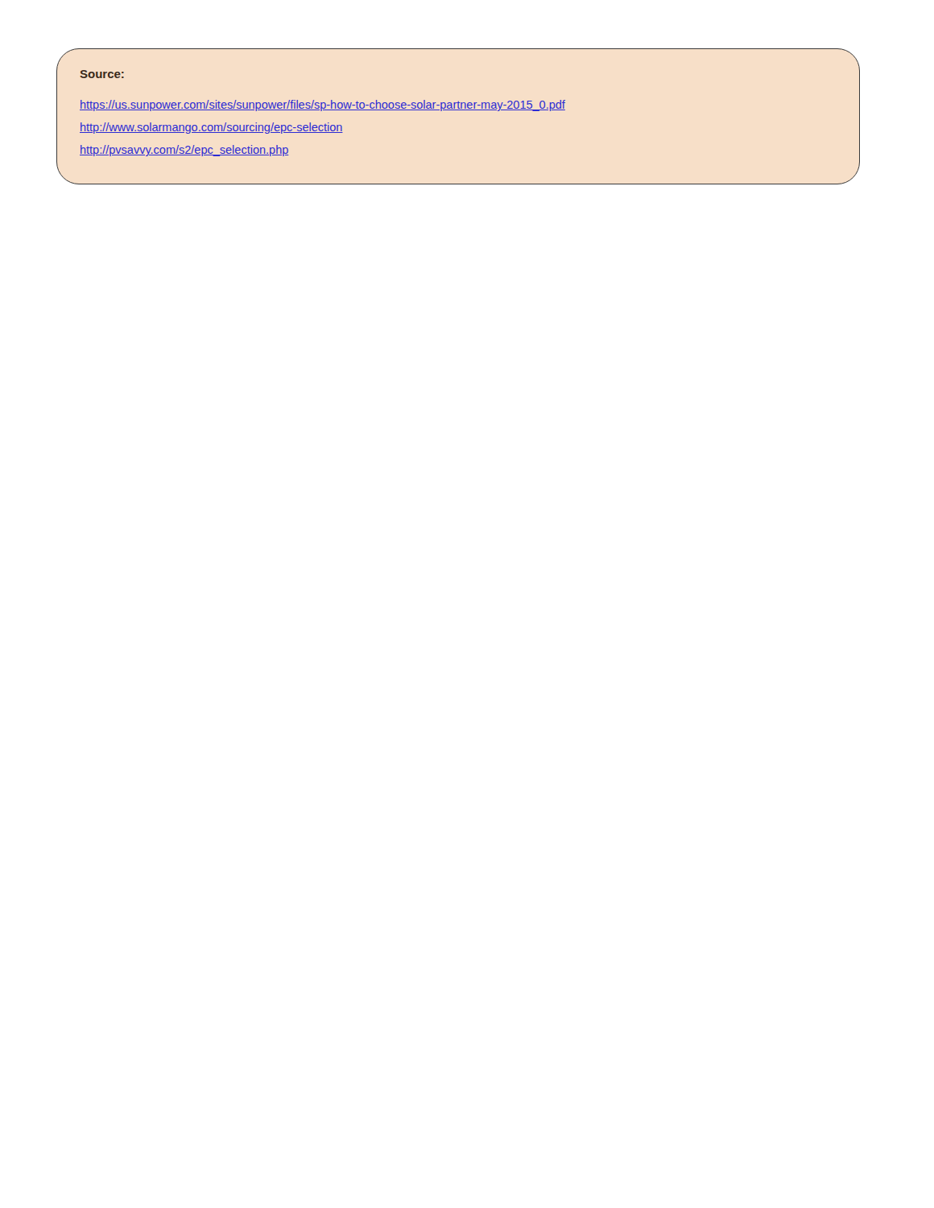Source:
https://us.sunpower.com/sites/sunpower/files/sp-how-to-choose-solar-partner-may-2015_0.pdf
http://www.solarmango.com/sourcing/epc-selection
http://pvsavvy.com/s2/epc_selection.php